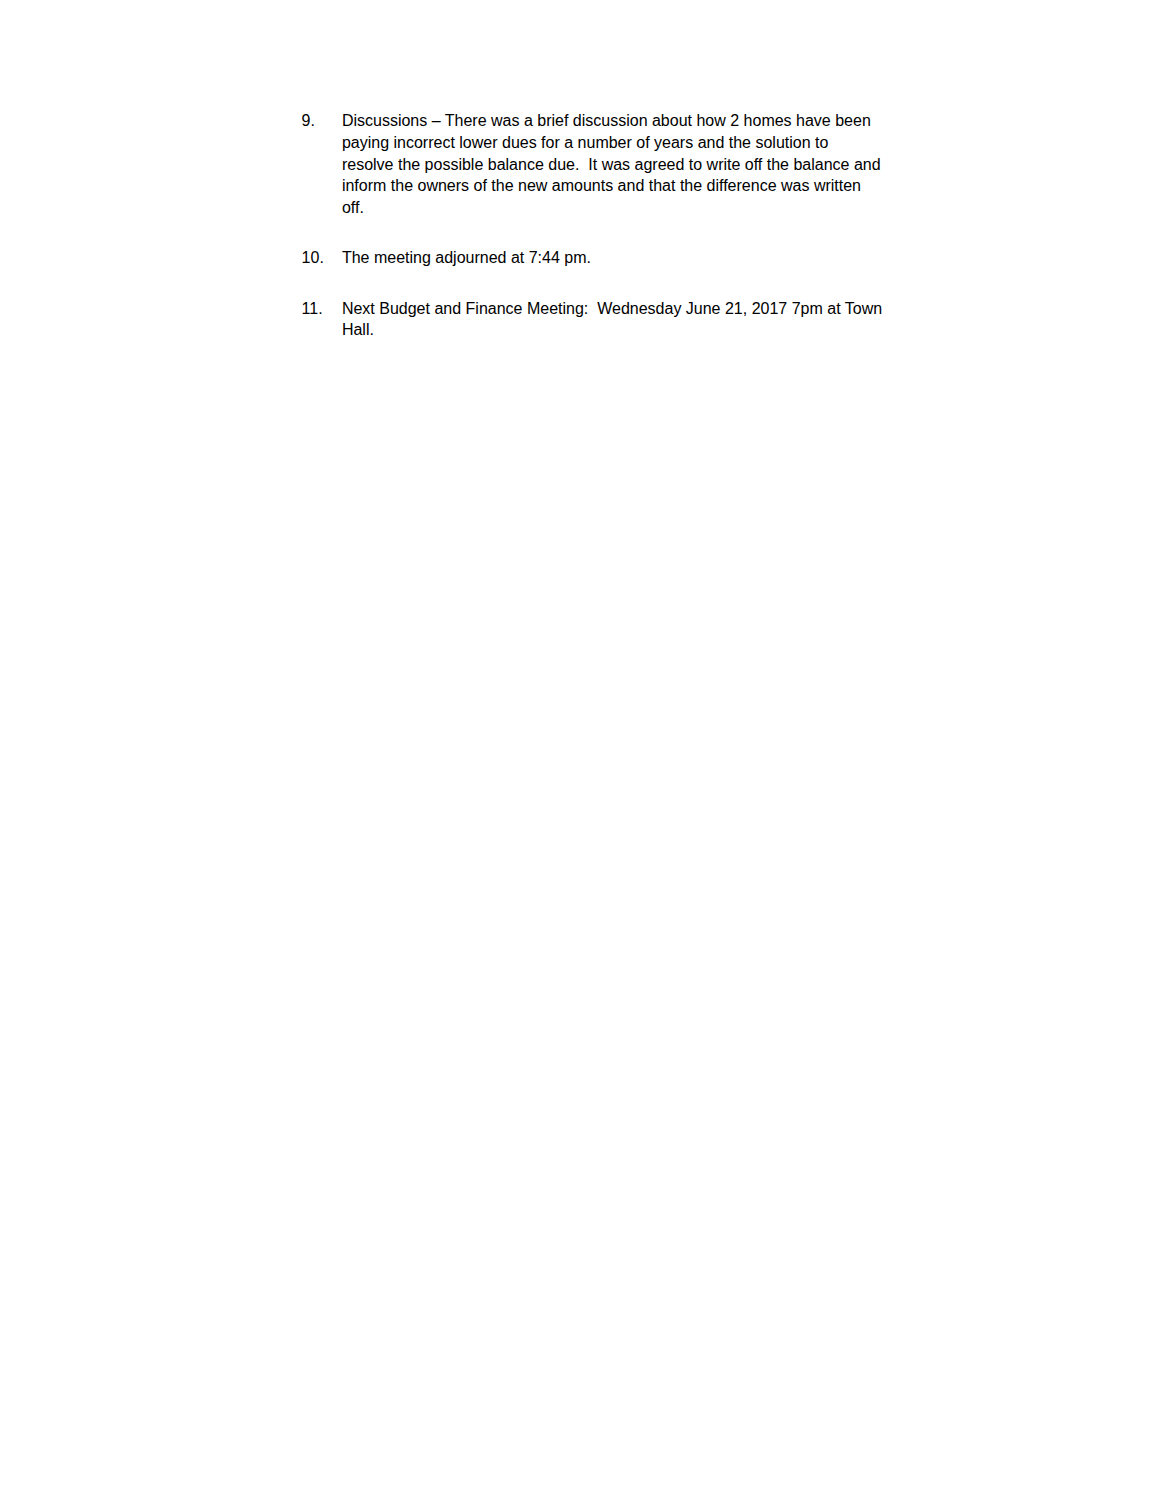9.
Discussions – There was a brief discussion about how 2 homes have been paying incorrect lower dues for a number of years and the solution to resolve the possible balance due. It was agreed to write off the balance and inform the owners of the new amounts and that the difference was written off.
10.
The meeting adjourned at 7:44 pm.
11.
Next Budget and Finance Meeting: Wednesday June 21, 2017 7pm at Town Hall.